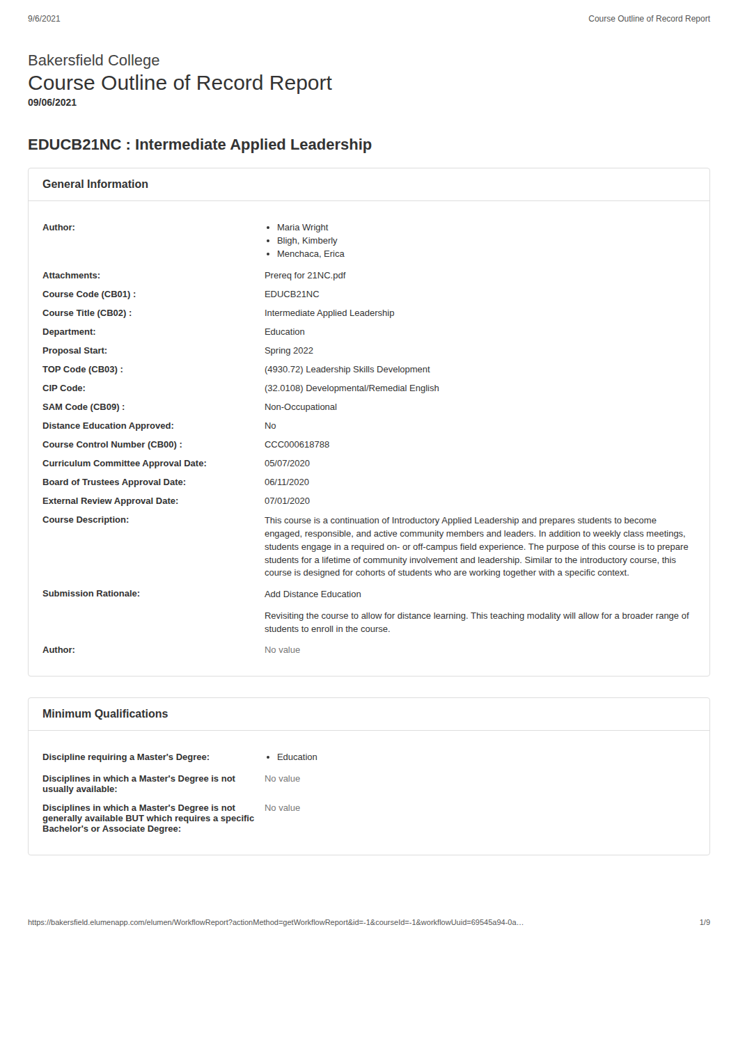9/6/2021 Course Outline of Record Report
Bakersfield College
Course Outline of Record Report
09/06/2021
EDUCB21NC : Intermediate Applied Leadership
General Information
| Author: | Maria Wright Bligh, Kimberly Menchaca, Erica |
| Attachments: | Prereq for 21NC.pdf |
| Course Code (CB01) : | EDUCB21NC |
| Course Title (CB02) : | Intermediate Applied Leadership |
| Department: | Education |
| Proposal Start: | Spring 2022 |
| TOP Code (CB03) : | (4930.72) Leadership Skills Development |
| CIP Code: | (32.0108) Developmental/Remedial English |
| SAM Code (CB09) : | Non-Occupational |
| Distance Education Approved: | No |
| Course Control Number (CB00) : | CCC000618788 |
| Curriculum Committee Approval Date: | 05/07/2020 |
| Board of Trustees Approval Date: | 06/11/2020 |
| External Review Approval Date: | 07/01/2020 |
| Course Description: | This course is a continuation of Introductory Applied Leadership and prepares students to become engaged, responsible, and active community members and leaders. In addition to weekly class meetings, students engage in a required on- or off-campus field experience. The purpose of this course is to prepare students for a lifetime of community involvement and leadership. Similar to the introductory course, this course is designed for cohorts of students who are working together with a specific context. |
| Submission Rationale: | Add Distance Education Revisiting the course to allow for distance learning. This teaching modality will allow for a broader range of students to enroll in the course. |
| Author: | No value |
Minimum Qualifications
| Discipline requiring a Master's Degree: | Education |
| Disciplines in which a Master's Degree is not usually available: | No value |
| Disciplines in which a Master's Degree is not generally available BUT which requires a specific Bachelor's or Associate Degree: | No value |
https://bakersfield.elumenapp.com/elumen/WorkflowReport?actionMethod=getWorkflowReport&id=-1&courseId=-1&workflowUuid=69545a94-0a… 1/9